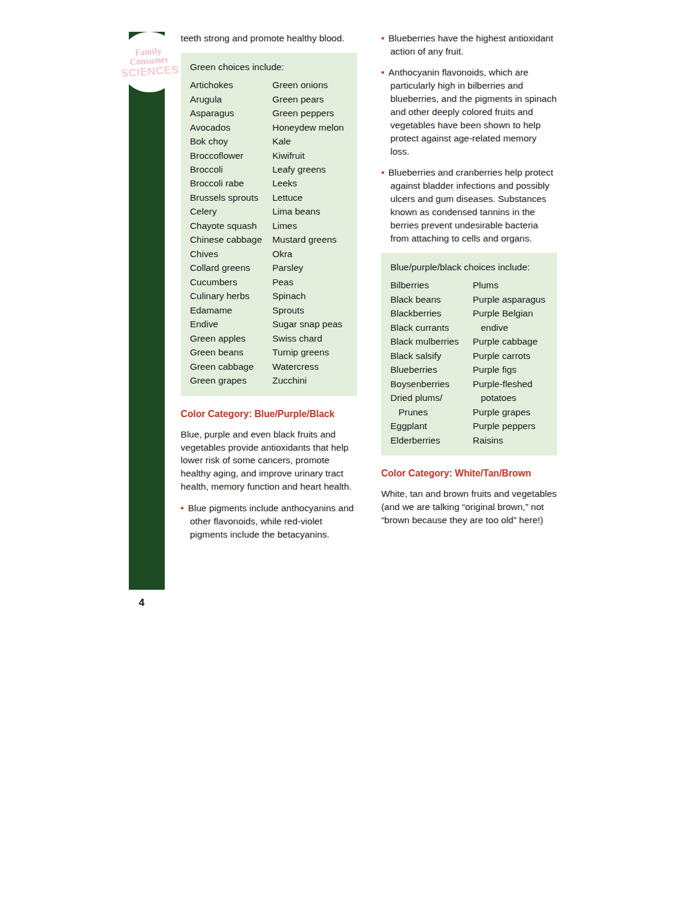Family Consumer SCIENCES
teeth strong and promote healthy blood.
Green choices include:
Artichokes Green onions Arugula Green pears Asparagus Green peppers Avocados Honeydew melon Bok choy Kale Broccoflower Kiwifruit Broccoli Leafy greens Broccoli rabe Leeks Brussels sprouts Lettuce Celery Lima beans Chayote squash Limes Chinese cabbage Mustard greens Chives Okra Collard greens Parsley Cucumbers Peas Culinary herbs Spinach Edamame Sprouts Endive Sugar snap peas Green apples Swiss chard Green beans Turnip greens Green cabbage Watercress Green grapes Zucchini
Color Category: Blue/Purple/Black
Blue, purple and even black fruits and vegetables provide antioxidants that help lower risk of some cancers, promote healthy aging, and improve urinary tract health, memory function and heart health.
Blue pigments include anthocyanins and other flavonoids, while red-violet pigments include the betacyanins.
Blueberries have the highest antioxidant action of any fruit.
Anthocyanin flavonoids, which are particularly high in bilberries and blueberries, and the pigments in spinach and other deeply colored fruits and vegetables have been shown to help protect against age-related memory loss.
Blueberries and cranberries help protect against bladder infections and possibly ulcers and gum diseases. Substances known as condensed tannins in the berries prevent undesirable bacteria from attaching to cells and organs.
Blue/purple/black choices include:
Bilberries Plums Black beans Purple asparagus Blackberries Purple Belgian Black currants endive Black mulberries Purple cabbage Black salsify Purple carrots Blueberries Purple figs Boysenberries Purple-fleshed Dried plums/potatoes Prunes Purple grapes Eggplant Purple peppers Elderberries Raisins
Color Category: White/Tan/Brown
White, tan and brown fruits and vegetables (and we are talking “original brown,” not “brown because they are too old” here!)
4